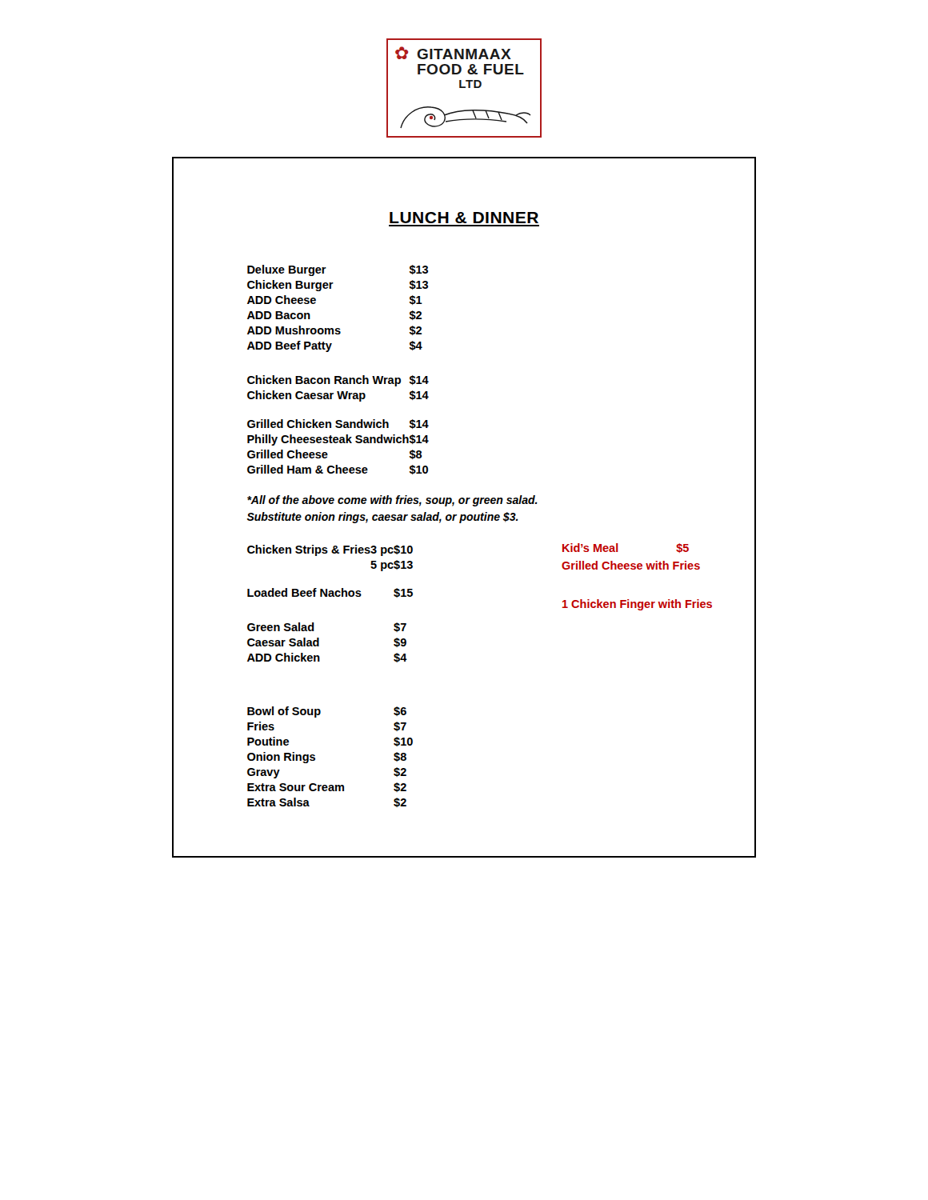✿
GITANMAAX FOOD & FUEL LTD
LUNCH & DINNER
| Deluxe Burger | | $13 |
| Chicken Burger | | $13 |
| ADD Cheese | | $1 |
| ADD Bacon | | $2 |
| ADD Mushrooms | | $2 |
| ADD Beef Patty | | $4 |
| Chicken Bacon Ranch Wrap | | $14 |
| Chicken Caesar Wrap | | $14 |
| Grilled Chicken Sandwich | | $14 |
| Philly Cheesesteak Sandwich | | $14 |
| Grilled Cheese | | $8 |
| Grilled Ham & Cheese | | $10 |
*All of the above come with fries, soup, or green salad.
Substitute onion rings, caesar salad, or poutine $3.
| Chicken Strips & Fries | 3 pc | $10 |
| | 5 pc | $13 |
| Loaded Beef Nachos | | $15 |
| Green Salad | | $7 |
| Caesar Salad | | $9 |
| ADD Chicken | | $4 |
| Bowl of Soup | | $6 |
| Fries | | $7 |
| Poutine | | $10 |
| Onion Rings | | $8 |
| Gravy | | $2 |
| Extra Sour Cream | | $2 |
| Extra Salsa | | $2 |
Kid’s Meal$5 Grilled Cheese with Fries 1 Chicken Finger with Fries